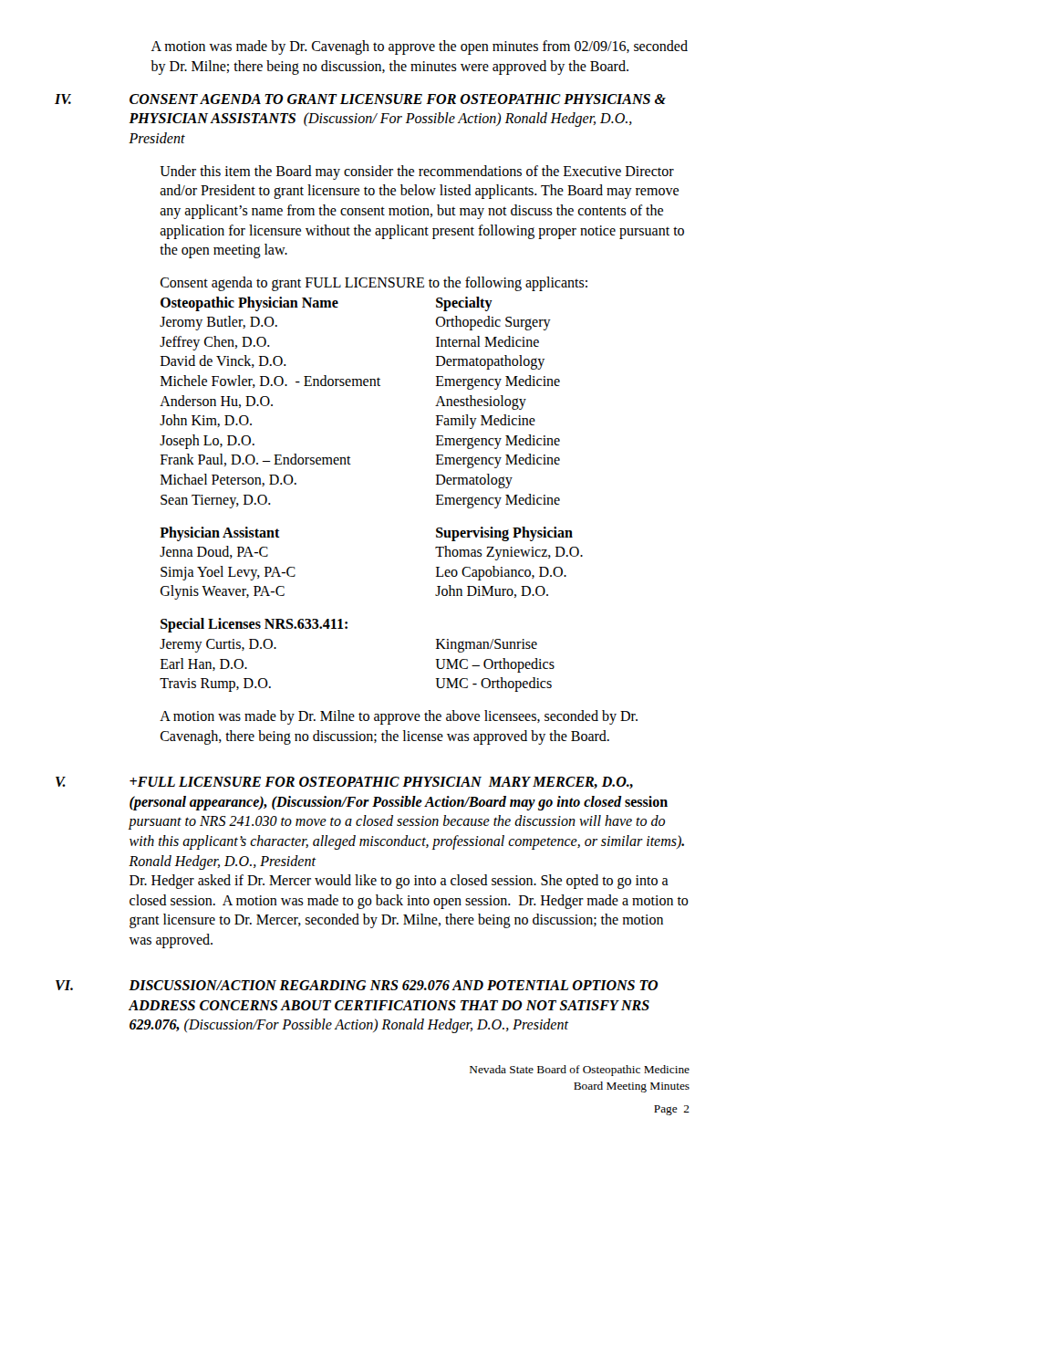A motion was made by Dr. Cavenagh to approve the open minutes from 02/09/16, seconded by Dr. Milne; there being no discussion, the minutes were approved by the Board.
IV.
CONSENT AGENDA TO GRANT LICENSURE FOR OSTEOPATHIC PHYSICIANS & PHYSICIAN ASSISTANTS (Discussion/ For Possible Action) Ronald Hedger, D.O., President
Under this item the Board may consider the recommendations of the Executive Director and/or President to grant licensure to the below listed applicants. The Board may remove any applicant’s name from the consent motion, but may not discuss the contents of the application for licensure without the applicant present following proper notice pursuant to the open meeting law.
Consent agenda to grant FULL LICENSURE to the following applicants:
| Osteopathic Physician Name | Specialty |
| Jeromy Butler, D.O. | Orthopedic Surgery |
| Jeffrey Chen, D.O. | Internal Medicine |
| David de Vinck, D.O. | Dermatopathology |
| Michele Fowler, D.O. - Endorsement | Emergency Medicine |
| Anderson Hu, D.O. | Anesthesiology |
| John Kim, D.O. | Family Medicine |
| Joseph Lo, D.O. | Emergency Medicine |
| Frank Paul, D.O. – Endorsement | Emergency Medicine |
| Michael Peterson, D.O. | Dermatology |
| Sean Tierney, D.O. | Emergency Medicine |
| Physician Assistant | Supervising Physician |
| Jenna Doud, PA-C | Thomas Zyniewicz, D.O. |
| Simja Yoel Levy, PA-C | Leo Capobianco, D.O. |
| Glynis Weaver, PA-C | John DiMuro, D.O. |
| Special Licenses NRS.633.411: |
| Jeremy Curtis, D.O. | Kingman/Sunrise |
| Earl Han, D.O. | UMC – Orthopedics |
| Travis Rump, D.O. | UMC - Orthopedics |
A motion was made by Dr. Milne to approve the above licensees, seconded by Dr. Cavenagh, there being no discussion; the license was approved by the Board.
V.
+FULL LICENSURE FOR OSTEOPATHIC PHYSICIAN MARY MERCER, D.O., (personal appearance), (Discussion/For Possible Action/Board may go into closed session pursuant to NRS 241.030 to move to a closed session because the discussion will have to do with this applicant’s character, alleged misconduct, professional competence, or similar items). Ronald Hedger, D.O., President
Dr. Hedger asked if Dr. Mercer would like to go into a closed session. She opted to go into a closed session. A motion was made to go back into open session. Dr. Hedger made a motion to grant licensure to Dr. Mercer, seconded by Dr. Milne, there being no discussion; the motion was approved.
VI.
DISCUSSION/ACTION REGARDING NRS 629.076 AND POTENTIAL OPTIONS TO ADDRESS CONCERNS ABOUT CERTIFICATIONS THAT DO NOT SATISFY NRS 629.076, (Discussion/For Possible Action) Ronald Hedger, D.O., President
Nevada State Board of Osteopathic Medicine
Board Meeting Minutes
Page 2